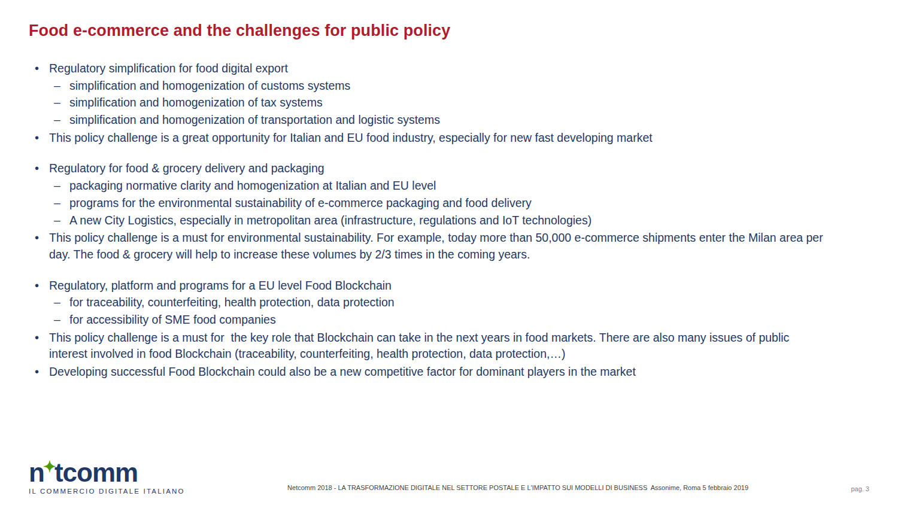Food e-commerce and the challenges for public policy
Regulatory simplification for food digital export
simplification and homogenization of customs systems
simplification and homogenization of tax systems
simplification and homogenization of transportation and logistic systems
This policy challenge is a great opportunity for Italian and EU food industry, especially for new fast developing market
Regulatory for food & grocery delivery and packaging
packaging normative clarity and homogenization at Italian and EU level
programs for the environmental sustainability of e-commerce packaging and food delivery
A new City Logistics, especially in metropolitan area (infrastructure, regulations and IoT technologies)
This policy challenge is a must for environmental sustainability. For example, today more than 50,000 e-commerce shipments enter the Milan area per day. The food & grocery will help to increase these volumes by 2/3 times in the coming years.
Regulatory, platform and programs for a EU level Food Blockchain
for traceability, counterfeiting, health protection, data protection
for accessibility of SME food companies
This policy challenge is a must for the key role that Blockchain can take in the next years in food markets. There are also many issues of public interest involved in food Blockchain (traceability, counterfeiting, health protection, data protection,…)
Developing successful Food Blockchain could also be a new competitive factor for dominant players in the market
n✦tcomm
IL COMMERCIO DIGITALE ITALIANO
Netcomm 2018 - LA TRASFORMAZIONE DIGITALE NEL SETTORE POSTALE E L'IMPATTO SUI MODELLI DI BUSINESS Assonime, Roma 5 febbraio 2019
pag. 3